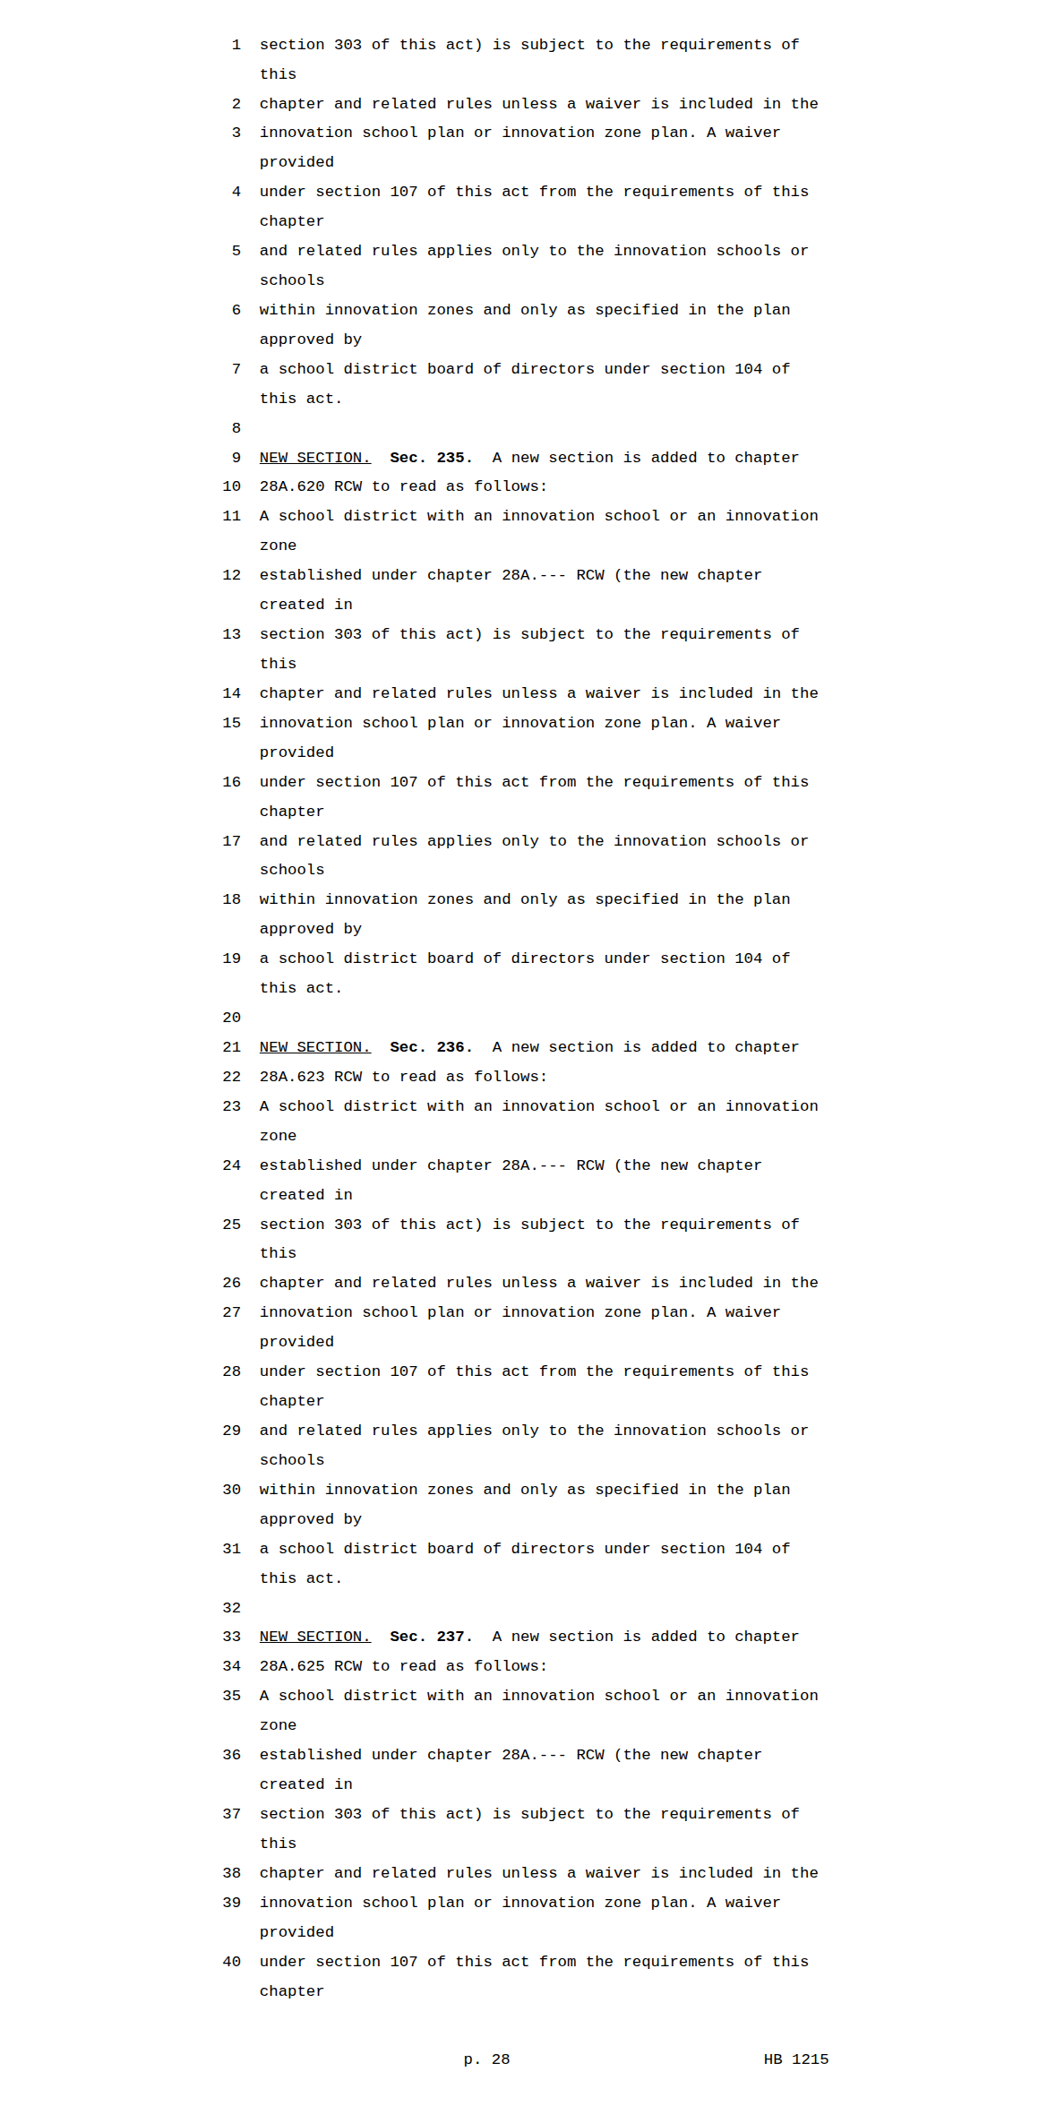section 303 of this act) is subject to the requirements of this
chapter and related rules unless a waiver is included in the
innovation school plan or innovation zone plan. A waiver provided
under section 107 of this act from the requirements of this chapter
and related rules applies only to the innovation schools or schools
within innovation zones and only as specified in the plan approved by
a school district board of directors under section 104 of this act.
NEW SECTION. Sec. 235. A new section is added to chapter
28A.620 RCW to read as follows:
A school district with an innovation school or an innovation zone
established under chapter 28A.--- RCW (the new chapter created in
section 303 of this act) is subject to the requirements of this
chapter and related rules unless a waiver is included in the
innovation school plan or innovation zone plan. A waiver provided
under section 107 of this act from the requirements of this chapter
and related rules applies only to the innovation schools or schools
within innovation zones and only as specified in the plan approved by
a school district board of directors under section 104 of this act.
NEW SECTION. Sec. 236. A new section is added to chapter
28A.623 RCW to read as follows:
A school district with an innovation school or an innovation zone
established under chapter 28A.--- RCW (the new chapter created in
section 303 of this act) is subject to the requirements of this
chapter and related rules unless a waiver is included in the
innovation school plan or innovation zone plan. A waiver provided
under section 107 of this act from the requirements of this chapter
and related rules applies only to the innovation schools or schools
within innovation zones and only as specified in the plan approved by
a school district board of directors under section 104 of this act.
NEW SECTION. Sec. 237. A new section is added to chapter
28A.625 RCW to read as follows:
A school district with an innovation school or an innovation zone
established under chapter 28A.--- RCW (the new chapter created in
section 303 of this act) is subject to the requirements of this
chapter and related rules unless a waiver is included in the
innovation school plan or innovation zone plan. A waiver provided
under section 107 of this act from the requirements of this chapter
p. 28
HB 1215